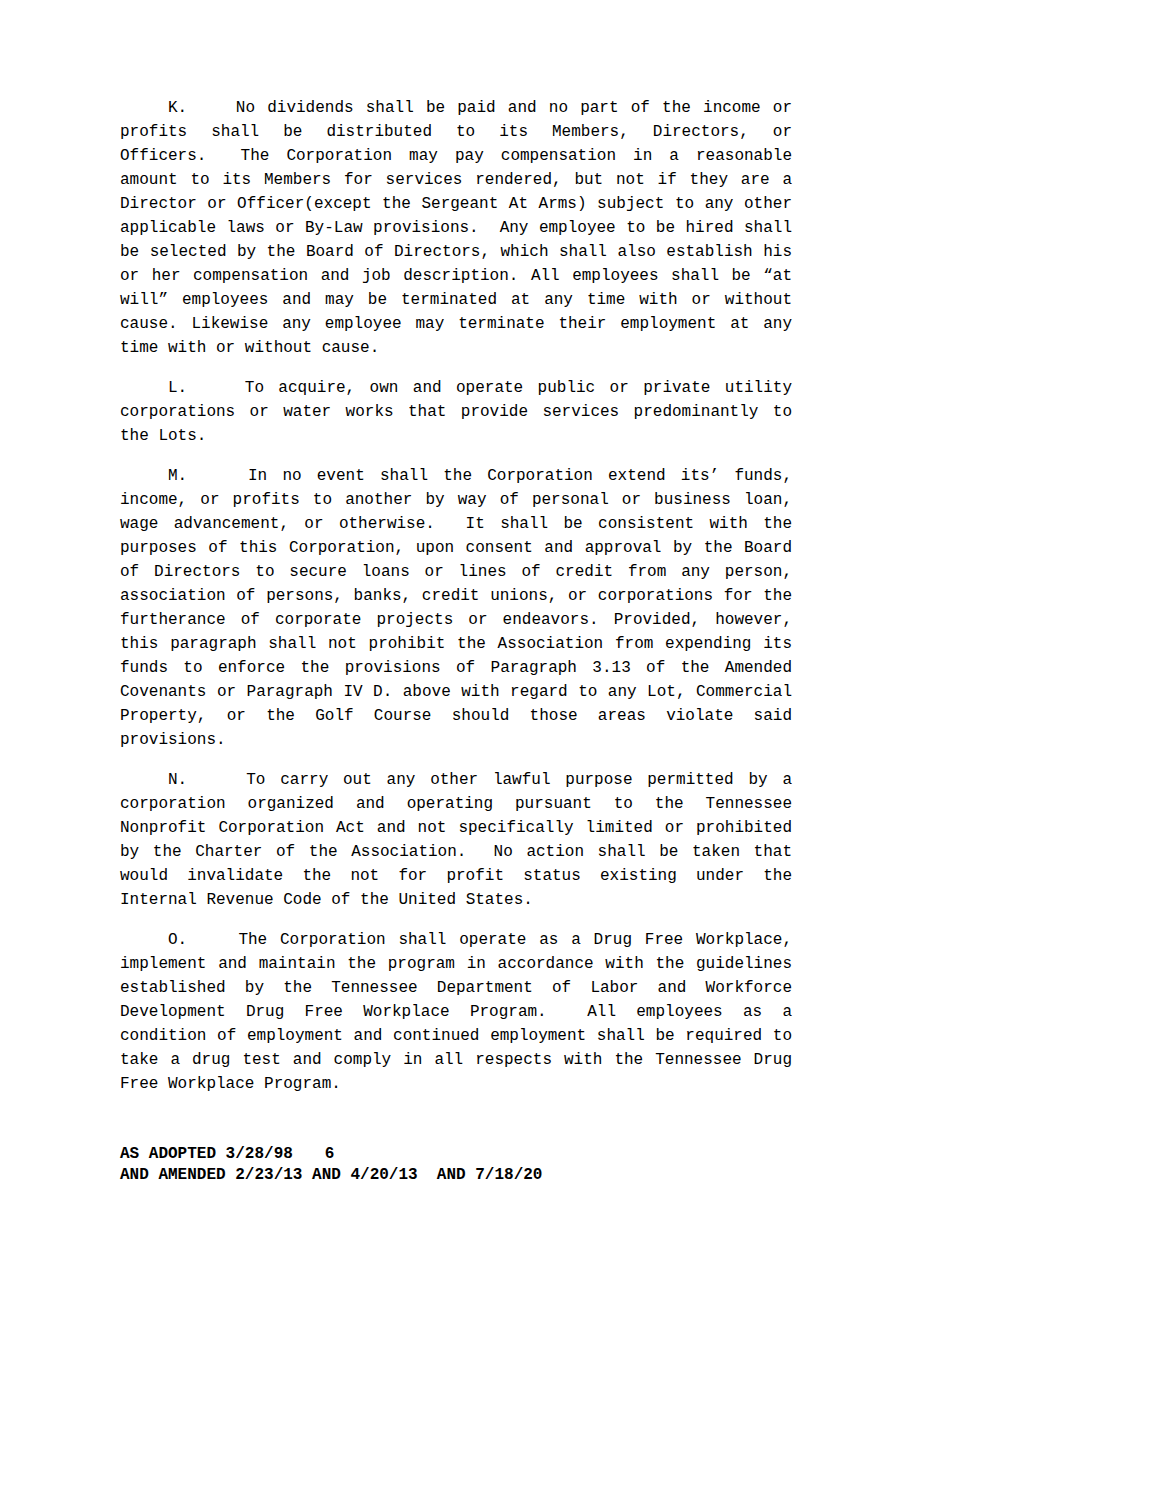K. No dividends shall be paid and no part of the income or profits shall be distributed to its Members, Directors, or Officers. The Corporation may pay compensation in a reasonable amount to its Members for services rendered, but not if they are a Director or Officer(except the Sergeant At Arms) subject to any other applicable laws or By-Law provisions. Any employee to be hired shall be selected by the Board of Directors, which shall also establish his or her compensation and job description. All employees shall be “at will” employees and may be terminated at any time with or without cause. Likewise any employee may terminate their employment at any time with or without cause.
L. To acquire, own and operate public or private utility corporations or water works that provide services predominantly to the Lots.
M. In no event shall the Corporation extend its’ funds, income, or profits to another by way of personal or business loan, wage advancement, or otherwise. It shall be consistent with the purposes of this Corporation, upon consent and approval by the Board of Directors to secure loans or lines of credit from any person, association of persons, banks, credit unions, or corporations for the furtherance of corporate projects or endeavors. Provided, however, this paragraph shall not prohibit the Association from expending its funds to enforce the provisions of Paragraph 3.13 of the Amended Covenants or Paragraph IV D. above with regard to any Lot, Commercial Property, or the Golf Course should those areas violate said provisions.
N. To carry out any other lawful purpose permitted by a corporation organized and operating pursuant to the Tennessee Nonprofit Corporation Act and not specifically limited or prohibited by the Charter of the Association. No action shall be taken that would invalidate the not for profit status existing under the Internal Revenue Code of the United States.
O. The Corporation shall operate as a Drug Free Workplace, implement and maintain the program in accordance with the guidelines established by the Tennessee Department of Labor and Workforce Development Drug Free Workplace Program. All employees as a condition of employment and continued employment shall be required to take a drug test and comply in all respects with the Tennessee Drug Free Workplace Program.
AS ADOPTED 3/28/986 AND AMENDED 2/23/13 AND 4/20/13 AND 7/18/20